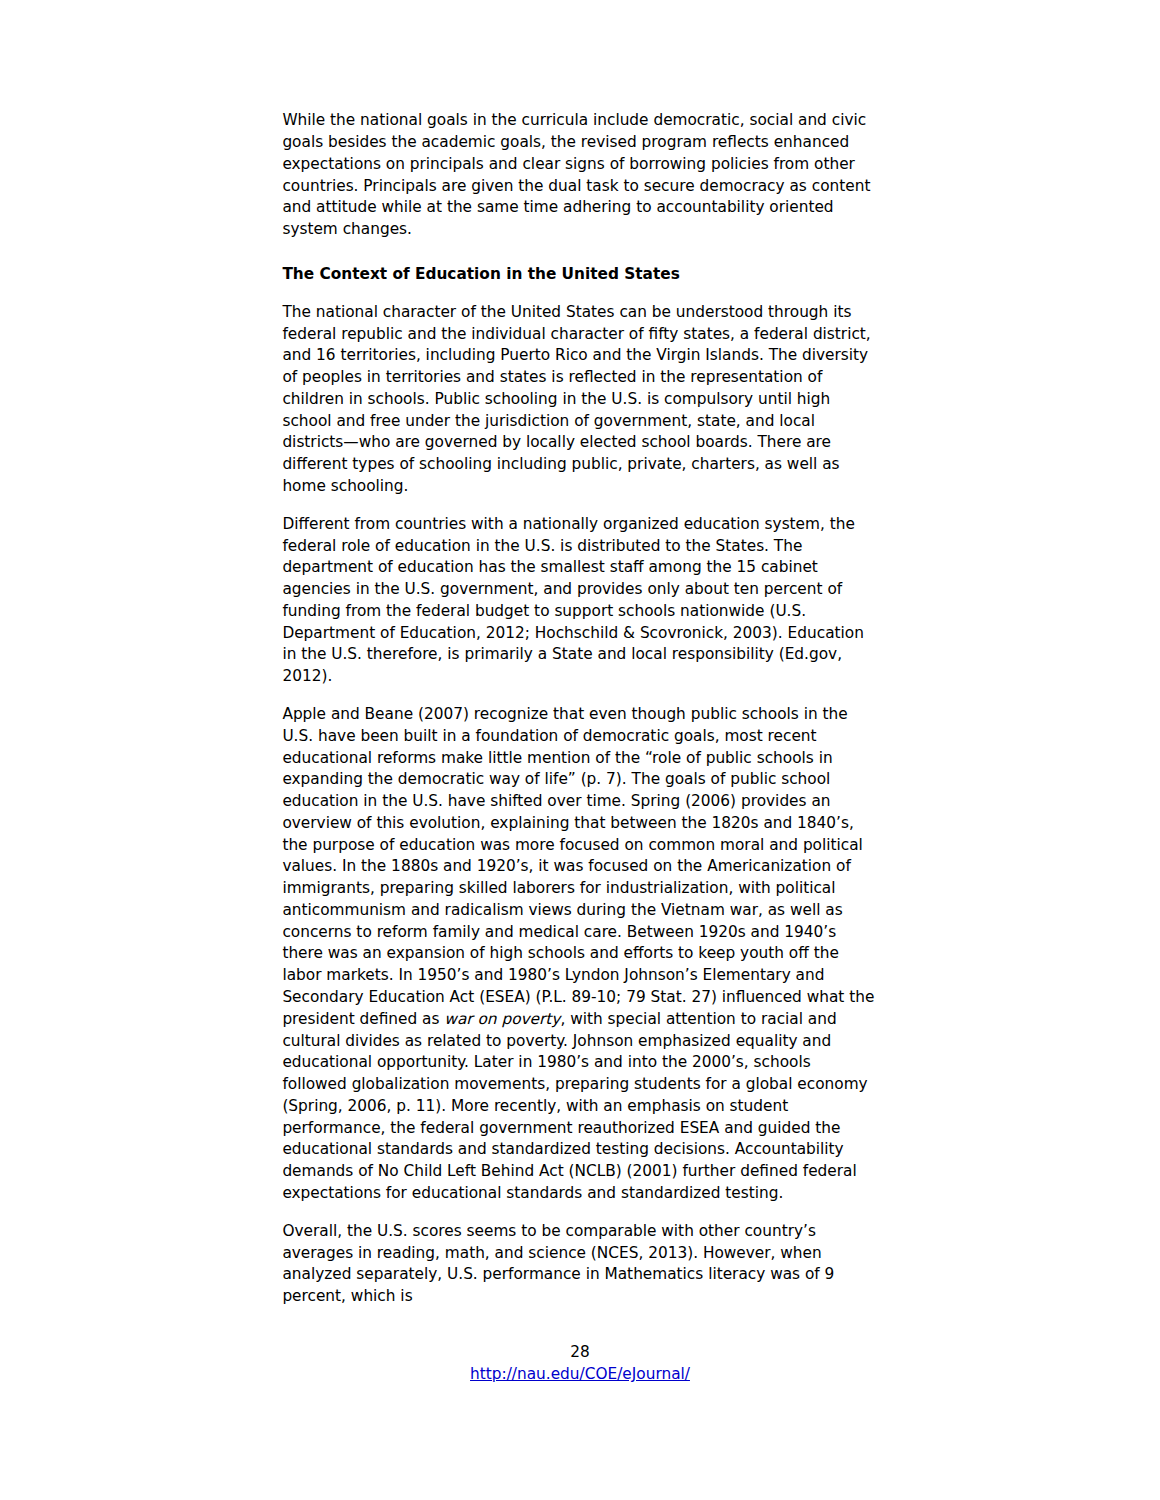While the national goals in the curricula include democratic, social and civic goals besides the academic goals, the revised program reflects enhanced expectations on principals and clear signs of borrowing policies from other countries. Principals are given the dual task to secure democracy as content and attitude while at the same time adhering to accountability oriented system changes.
The Context of Education in the United States
The national character of the United States can be understood through its federal republic and the individual character of fifty states, a federal district, and 16 territories, including Puerto Rico and the Virgin Islands. The diversity of peoples in territories and states is reflected in the representation of children in schools. Public schooling in the U.S. is compulsory until high school and free under the jurisdiction of government, state, and local districts—who are governed by locally elected school boards. There are different types of schooling including public, private, charters, as well as home schooling.
Different from countries with a nationally organized education system, the federal role of education in the U.S. is distributed to the States. The department of education has the smallest staff among the 15 cabinet agencies in the U.S. government, and provides only about ten percent of funding from the federal budget to support schools nationwide (U.S. Department of Education, 2012; Hochschild & Scovronick, 2003). Education in the U.S. therefore, is primarily a State and local responsibility (Ed.gov, 2012).
Apple and Beane (2007) recognize that even though public schools in the U.S. have been built in a foundation of democratic goals, most recent educational reforms make little mention of the “role of public schools in expanding the democratic way of life” (p. 7). The goals of public school education in the U.S. have shifted over time. Spring (2006) provides an overview of this evolution, explaining that between the 1820s and 1840’s, the purpose of education was more focused on common moral and political values. In the 1880s and 1920’s, it was focused on the Americanization of immigrants, preparing skilled laborers for industrialization, with political anticommunism and radicalism views during the Vietnam war, as well as concerns to reform family and medical care. Between 1920s and 1940’s there was an expansion of high schools and efforts to keep youth off the labor markets. In 1950’s and 1980’s Lyndon Johnson’s Elementary and Secondary Education Act (ESEA) (P.L. 89-10; 79 Stat. 27) influenced what the president defined as war on poverty, with special attention to racial and cultural divides as related to poverty. Johnson emphasized equality and educational opportunity. Later in 1980’s and into the 2000’s, schools followed globalization movements, preparing students for a global economy (Spring, 2006, p. 11). More recently, with an emphasis on student performance, the federal government reauthorized ESEA and guided the educational standards and standardized testing decisions. Accountability demands of No Child Left Behind Act (NCLB) (2001) further defined federal expectations for educational standards and standardized testing.
Overall, the U.S. scores seems to be comparable with other country’s averages in reading, math, and science (NCES, 2013). However, when analyzed separately, U.S. performance in Mathematics literacy was of 9 percent, which is
28
http://nau.edu/COE/eJournal/